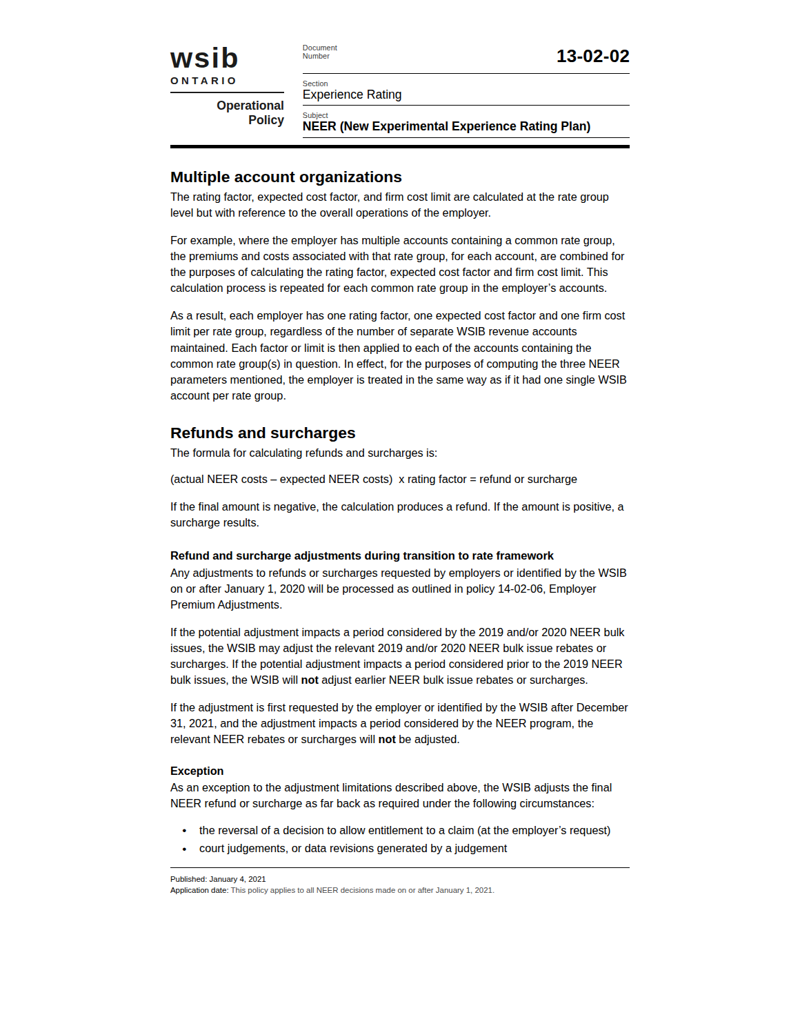wsib
ONTARIO
Operational
Policy
Document
Number
13-02-02
Section
Experience Rating
Subject
NEER (New Experimental Experience Rating Plan)
Multiple account organizations
The rating factor, expected cost factor, and firm cost limit are calculated at the rate group level but with reference to the overall operations of the employer.
For example, where the employer has multiple accounts containing a common rate group, the premiums and costs associated with that rate group, for each account, are combined for the purposes of calculating the rating factor, expected cost factor and firm cost limit. This calculation process is repeated for each common rate group in the employer’s accounts.
As a result, each employer has one rating factor, one expected cost factor and one firm cost limit per rate group, regardless of the number of separate WSIB revenue accounts maintained. Each factor or limit is then applied to each of the accounts containing the common rate group(s) in question. In effect, for the purposes of computing the three NEER parameters mentioned, the employer is treated in the same way as if it had one single WSIB account per rate group.
Refunds and surcharges
The formula for calculating refunds and surcharges is:
(actual NEER costs – expected NEER costs) x rating factor = refund or surcharge
If the final amount is negative, the calculation produces a refund. If the amount is positive, a surcharge results.
Refund and surcharge adjustments during transition to rate framework
Any adjustments to refunds or surcharges requested by employers or identified by the WSIB on or after January 1, 2020 will be processed as outlined in policy 14-02-06, Employer Premium Adjustments.
If the potential adjustment impacts a period considered by the 2019 and/or 2020 NEER bulk issues, the WSIB may adjust the relevant 2019 and/or 2020 NEER bulk issue rebates or surcharges. If the potential adjustment impacts a period considered prior to the 2019 NEER bulk issues, the WSIB will not adjust earlier NEER bulk issue rebates or surcharges.
If the adjustment is first requested by the employer or identified by the WSIB after December 31, 2021, and the adjustment impacts a period considered by the NEER program, the relevant NEER rebates or surcharges will not be adjusted.
Exception
As an exception to the adjustment limitations described above, the WSIB adjusts the final NEER refund or surcharge as far back as required under the following circumstances:
the reversal of a decision to allow entitlement to a claim (at the employer’s request)
court judgements, or data revisions generated by a judgement
Published: January 4, 2021
Application date: This policy applies to all NEER decisions made on or after January 1, 2021.